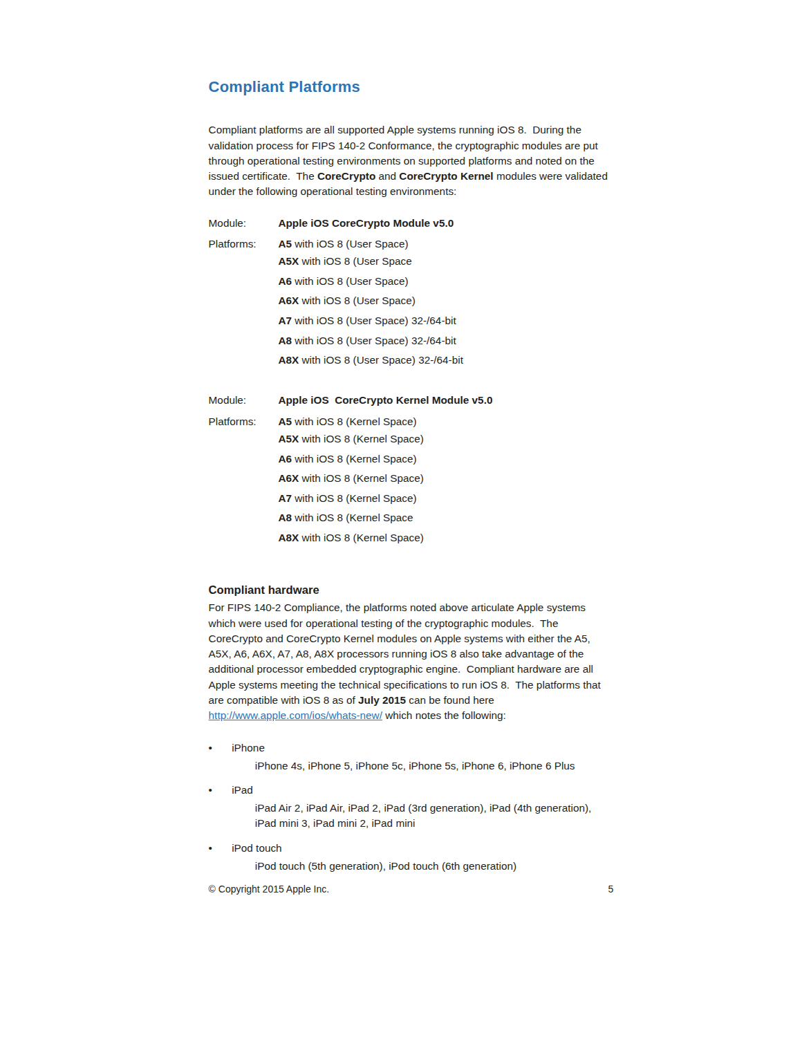Compliant Platforms
Compliant platforms are all supported Apple systems running iOS 8. During the validation process for FIPS 140-2 Conformance, the cryptographic modules are put through operational testing environments on supported platforms and noted on the issued certificate. The CoreCrypto and CoreCrypto Kernel modules were validated under the following operational testing environments:
| Module: | Apple iOS CoreCrypto Module v5.0 |
| Platforms: | A5 with iOS 8 (User Space) A5X with iOS 8 (User Space A6 with iOS 8 (User Space) A6X with iOS 8 (User Space) A7 with iOS 8 (User Space) 32-/64-bit A8 with iOS 8 (User Space) 32-/64-bit A8X with iOS 8 (User Space) 32-/64-bit |
| Module: | Apple iOS CoreCrypto Kernel Module v5.0 |
| Platforms: | A5 with iOS 8 (Kernel Space) A5X with iOS 8 (Kernel Space) A6 with iOS 8 (Kernel Space) A6X with iOS 8 (Kernel Space) A7 with iOS 8 (Kernel Space) A8 with iOS 8 (Kernel Space A8X with iOS 8 (Kernel Space) |
Compliant hardware
For FIPS 140-2 Compliance, the platforms noted above articulate Apple systems which were used for operational testing of the cryptographic modules. The CoreCrypto and CoreCrypto Kernel modules on Apple systems with either the A5, A5X, A6, A6X, A7, A8, A8X processors running iOS 8 also take advantage of the additional processor embedded cryptographic engine. Compliant hardware are all Apple systems meeting the technical specifications to run iOS 8. The platforms that are compatible with iOS 8 as of July 2015 can be found here http://www.apple.com/ios/whats-new/ which notes the following:
•iPhone
iPhone 4s, iPhone 5, iPhone 5c, iPhone 5s, iPhone 6, iPhone 6 Plus
•iPad
iPad Air 2, iPad Air, iPad 2, iPad (3rd generation), iPad (4th generation), iPad mini 3, iPad mini 2, iPad mini
•iPod touch
iPod touch (5th generation), iPod touch (6th generation)
© Copyright 2015 Apple Inc. 5